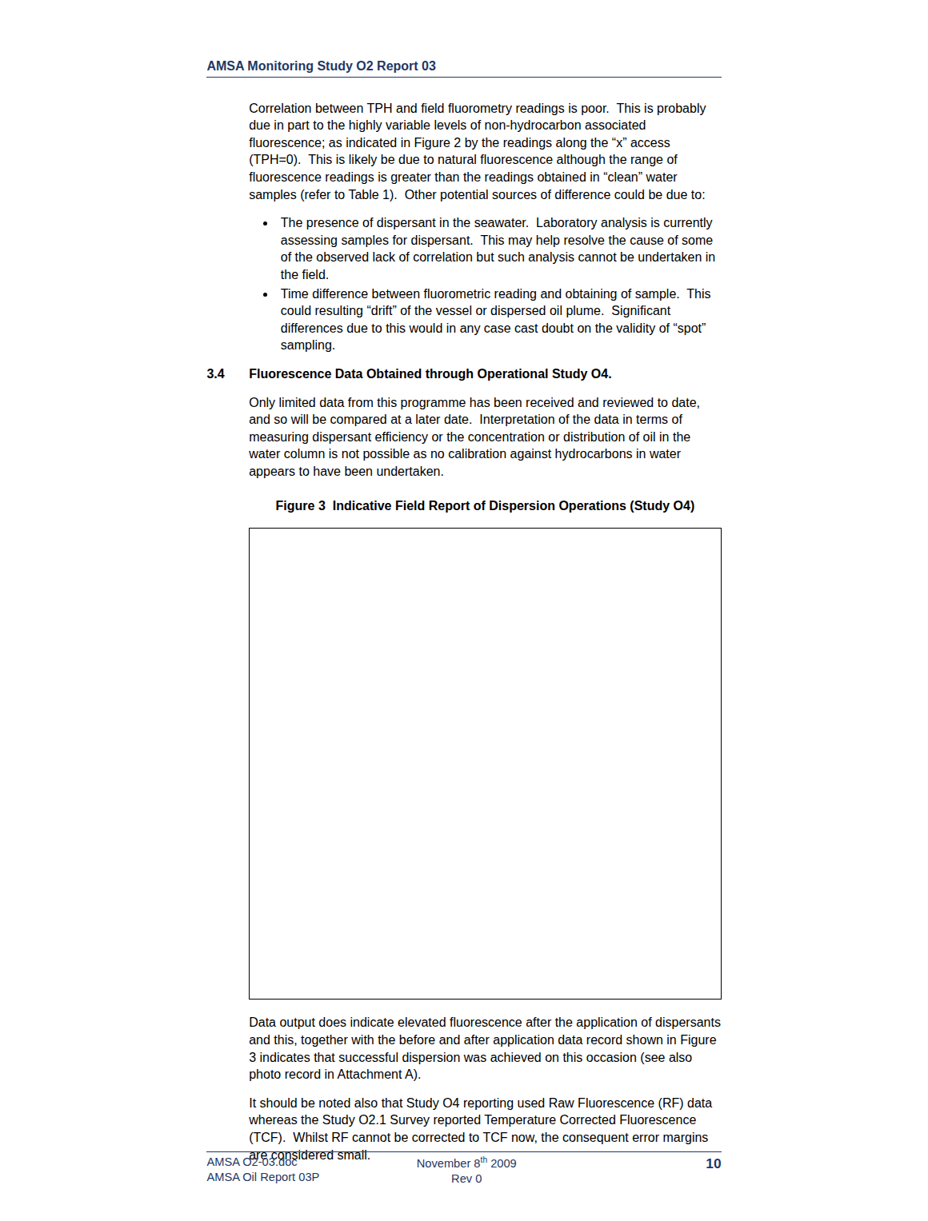AMSA Monitoring Study O2 Report 03
Correlation between TPH and field fluorometry readings is poor. This is probably due in part to the highly variable levels of non-hydrocarbon associated fluorescence; as indicated in Figure 2 by the readings along the “x” access (TPH=0). This is likely be due to natural fluorescence although the range of fluorescence readings is greater than the readings obtained in “clean” water samples (refer to Table 1). Other potential sources of difference could be due to:
The presence of dispersant in the seawater. Laboratory analysis is currently assessing samples for dispersant. This may help resolve the cause of some of the observed lack of correlation but such analysis cannot be undertaken in the field.
Time difference between fluorometric reading and obtaining of sample. This could resulting “drift” of the vessel or dispersed oil plume. Significant differences due to this would in any case cast doubt on the validity of “spot” sampling.
3.4 Fluorescence Data Obtained through Operational Study O4.
Only limited data from this programme has been received and reviewed to date, and so will be compared at a later date. Interpretation of the data in terms of measuring dispersant efficiency or the concentration or distribution of oil in the water column is not possible as no calibration against hydrocarbons in water appears to have been undertaken.
Figure 3 Indicative Field Report of Dispersion Operations (Study O4)
Data output does indicate elevated fluorescence after the application of dispersants and this, together with the before and after application data record shown in Figure 3 indicates that successful dispersion was achieved on this occasion (see also photo record in Attachment A).
It should be noted also that Study O4 reporting used Raw Fluorescence (RF) data whereas the Study O2.1 Survey reported Temperature Corrected Fluorescence (TCF). Whilst RF cannot be corrected to TCF now, the consequent error margins are considered small.
AMSA O2-03.doc
AMSA Oil Report 03P
November 8th 2009
Rev 0
10